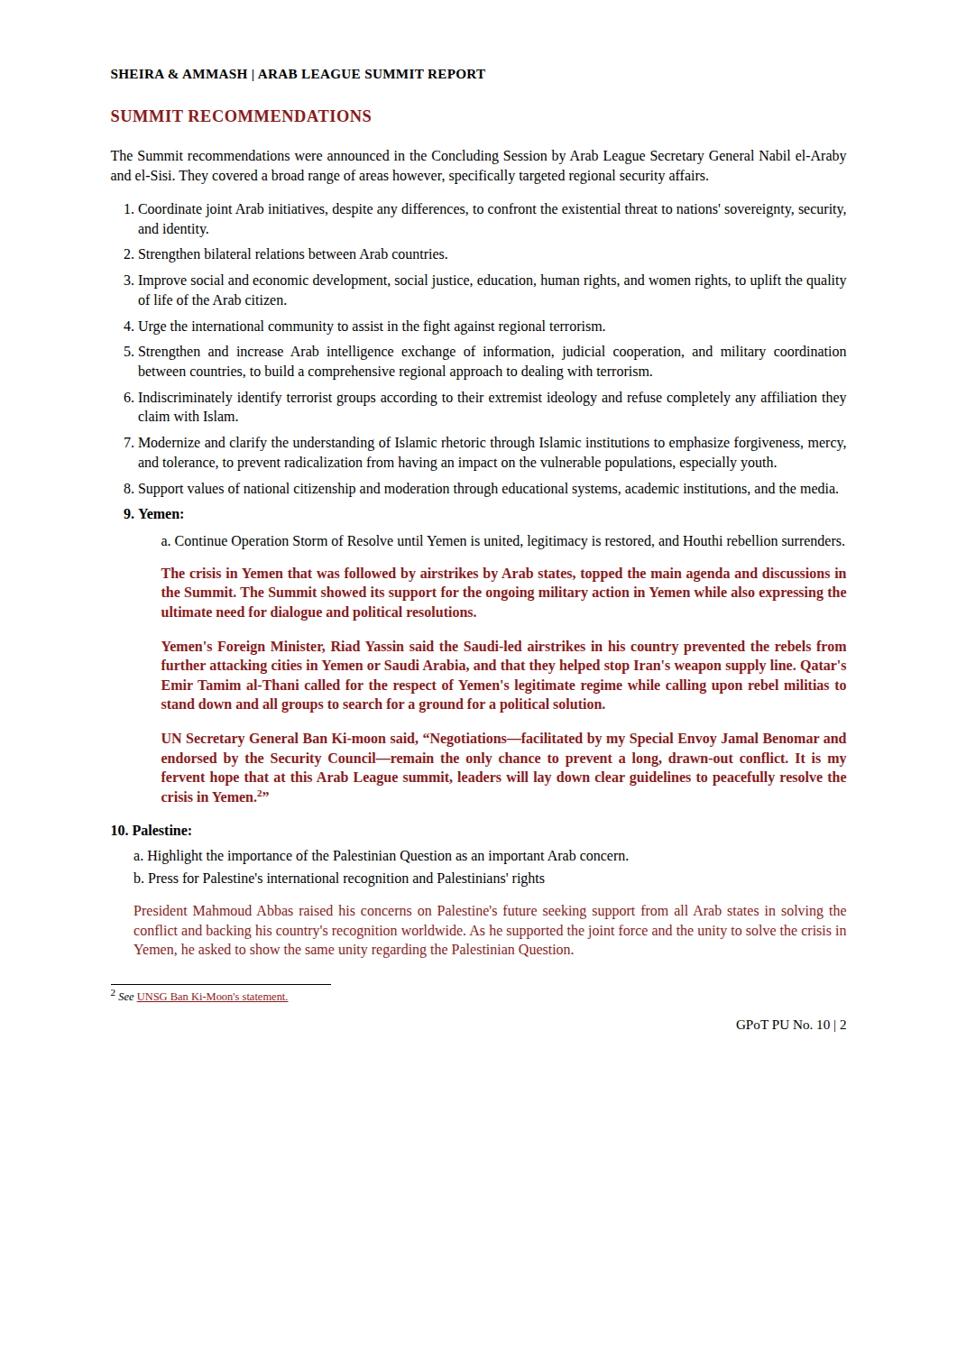SHEIRA & AMMASH | ARAB LEAGUE SUMMIT REPORT
SUMMIT RECOMMENDATIONS
The Summit recommendations were announced in the Concluding Session by Arab League Secretary General Nabil el-Araby and el-Sisi. They covered a broad range of areas however, specifically targeted regional security affairs.
Coordinate joint Arab initiatives, despite any differences, to confront the existential threat to nations' sovereignty, security, and identity.
Strengthen bilateral relations between Arab countries.
Improve social and economic development, social justice, education, human rights, and women rights, to uplift the quality of life of the Arab citizen.
Urge the international community to assist in the fight against regional terrorism.
Strengthen and increase Arab intelligence exchange of information, judicial cooperation, and military coordination between countries, to build a comprehensive regional approach to dealing with terrorism.
Indiscriminately identify terrorist groups according to their extremist ideology and refuse completely any affiliation they claim with Islam.
Modernize and clarify the understanding of Islamic rhetoric through Islamic institutions to emphasize forgiveness, mercy, and tolerance, to prevent radicalization from having an impact on the vulnerable populations, especially youth.
Support values of national citizenship and moderation through educational systems, academic institutions, and the media.
Yemen:
a. Continue Operation Storm of Resolve until Yemen is united, legitimacy is restored, and Houthi rebellion surrenders.
The crisis in Yemen that was followed by airstrikes by Arab states, topped the main agenda and discussions in the Summit. The Summit showed its support for the ongoing military action in Yemen while also expressing the ultimate need for dialogue and political resolutions.
Yemen's Foreign Minister, Riad Yassin said the Saudi-led airstrikes in his country prevented the rebels from further attacking cities in Yemen or Saudi Arabia, and that they helped stop Iran's weapon supply line. Qatar's Emir Tamim al-Thani called for the respect of Yemen's legitimate regime while calling upon rebel militias to stand down and all groups to search for a ground for a political solution.
UN Secretary General Ban Ki-moon said, “Negotiations—facilitated by my Special Envoy Jamal Benomar and endorsed by the Security Council—remain the only chance to prevent a long, drawn-out conflict. It is my fervent hope that at this Arab League summit, leaders will lay down clear guidelines to peacefully resolve the crisis in Yemen.2”
10. Palestine:
a. Highlight the importance of the Palestinian Question as an important Arab concern.
b. Press for Palestine's international recognition and Palestinians' rights
President Mahmoud Abbas raised his concerns on Palestine's future seeking support from all Arab states in solving the conflict and backing his country's recognition worldwide. As he supported the joint force and the unity to solve the crisis in Yemen, he asked to show the same unity regarding the Palestinian Question.
2 See UNSG Ban Ki-Moon's statement.
GPoT PU No. 10 | 2